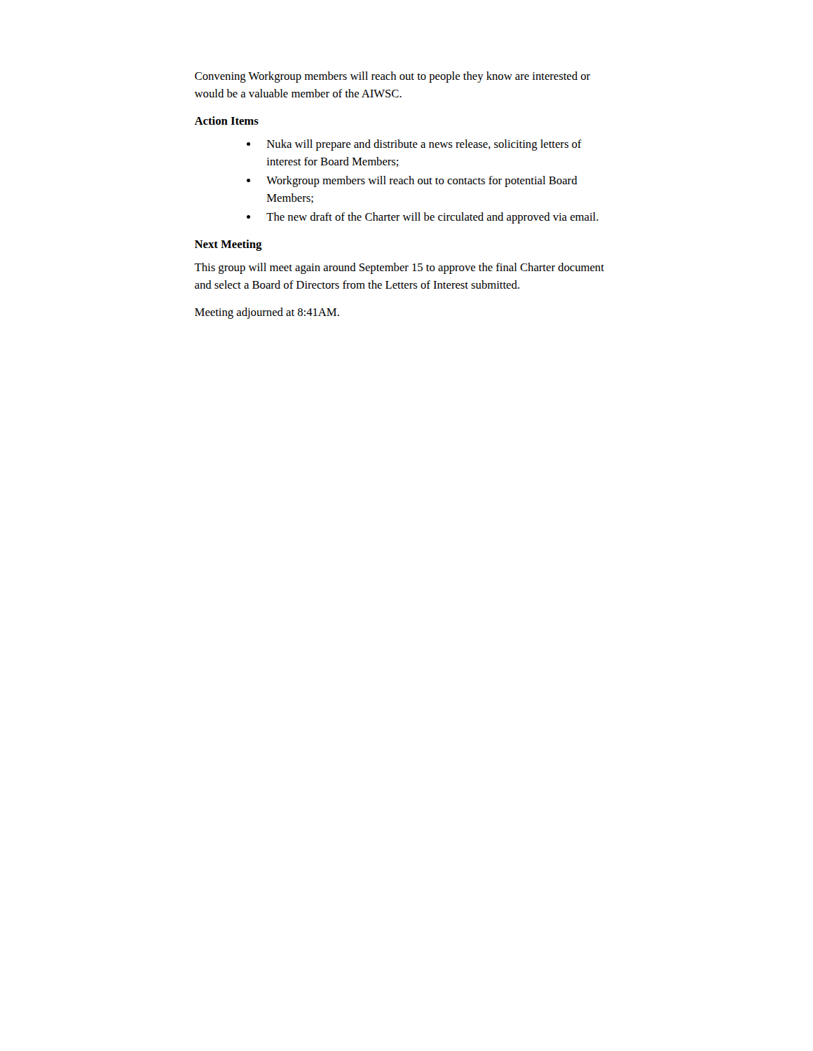Convening Workgroup members will reach out to people they know are interested or would be a valuable member of the AIWSC.
Action Items
Nuka will prepare and distribute a news release, soliciting letters of interest for Board Members;
Workgroup members will reach out to contacts for potential Board Members;
The new draft of the Charter will be circulated and approved via email.
Next Meeting
This group will meet again around September 15 to approve the final Charter document and select a Board of Directors from the Letters of Interest submitted.
Meeting adjourned at 8:41AM.